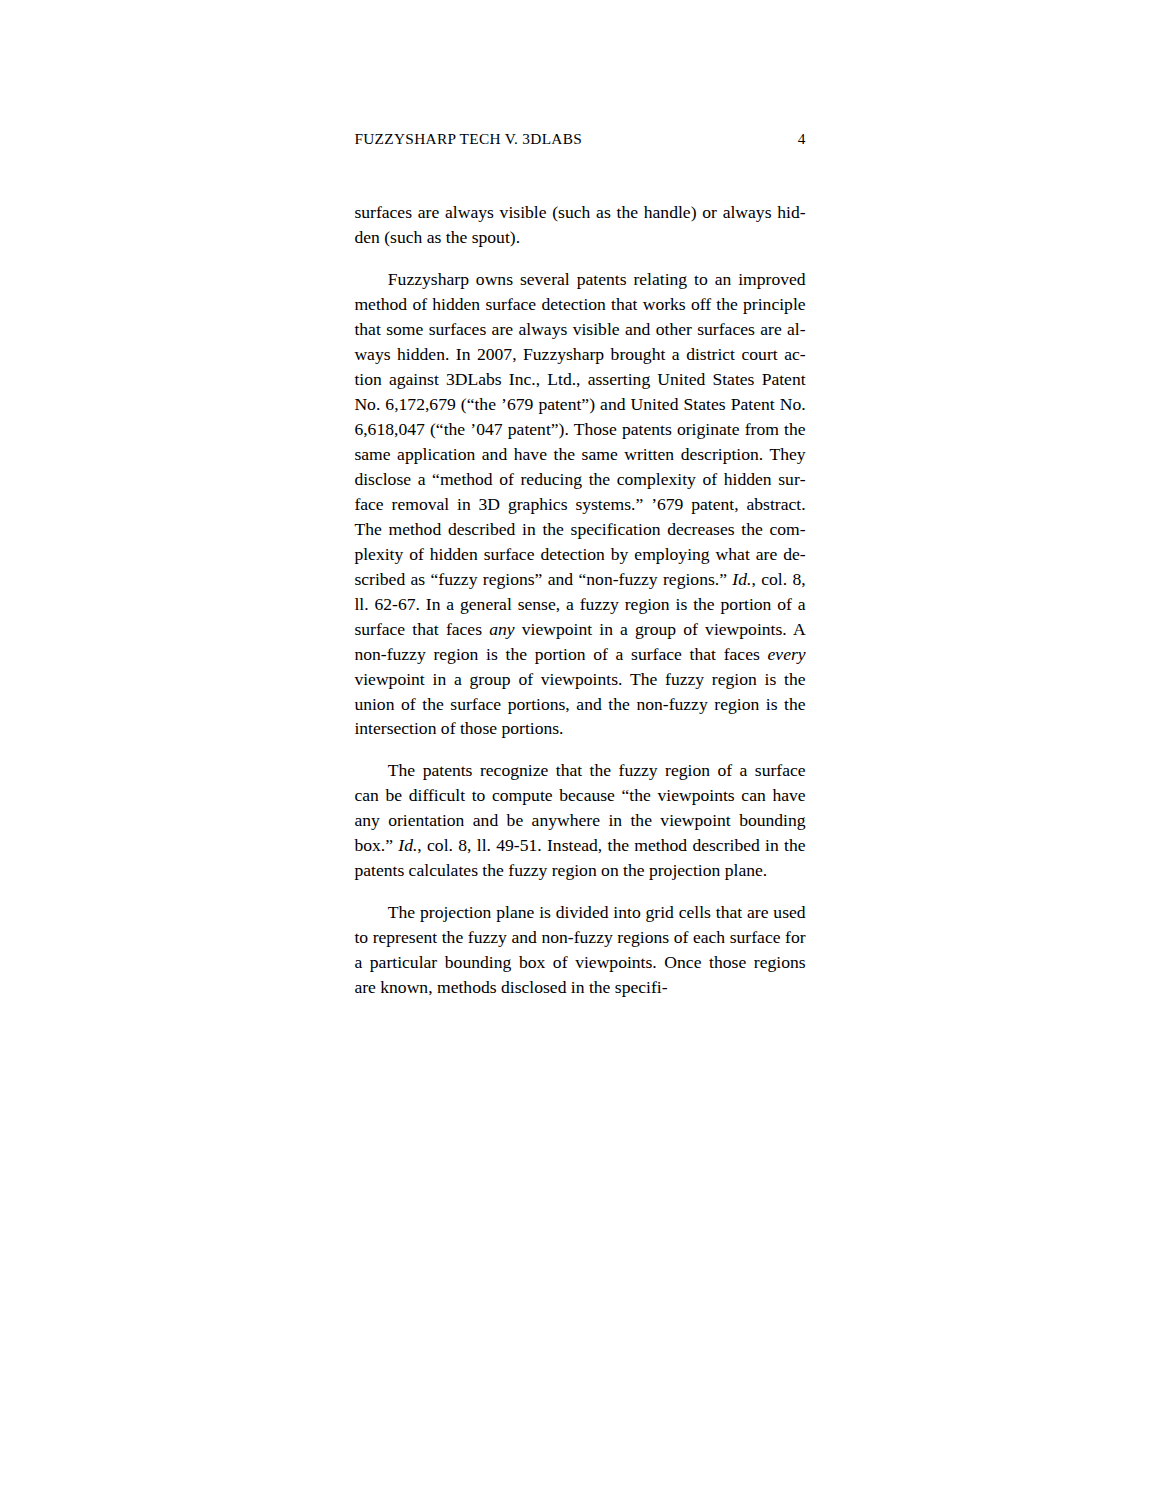Fuzzysharp Tech v. 3DLabs 4
surfaces are always visible (such as the handle) or always hidden (such as the spout).
Fuzzysharp owns several patents relating to an improved method of hidden surface detection that works off the principle that some surfaces are always visible and other surfaces are always hidden. In 2007, Fuzzysharp brought a district court action against 3DLabs Inc., Ltd., asserting United States Patent No. 6,172,679 (“the ’679 patent”) and United States Patent No. 6,618,047 (“the ’047 patent”). Those patents originate from the same application and have the same written description. They disclose a “method of reducing the complexity of hidden surface removal in 3D graphics systems.” ’679 patent, abstract. The method described in the specification decreases the complexity of hidden surface detection by employing what are described as “fuzzy regions” and “non-fuzzy regions.” Id., col. 8, ll. 62-67. In a general sense, a fuzzy region is the portion of a surface that faces any viewpoint in a group of viewpoints. A non-fuzzy region is the portion of a surface that faces every viewpoint in a group of viewpoints. The fuzzy region is the union of the surface portions, and the non-fuzzy region is the intersection of those portions.
The patents recognize that the fuzzy region of a surface can be difficult to compute because “the viewpoints can have any orientation and be anywhere in the viewpoint bounding box.” Id., col. 8, ll. 49-51. Instead, the method described in the patents calculates the fuzzy region on the projection plane.
The projection plane is divided into grid cells that are used to represent the fuzzy and non-fuzzy regions of each surface for a particular bounding box of viewpoints. Once those regions are known, methods disclosed in the specifi-